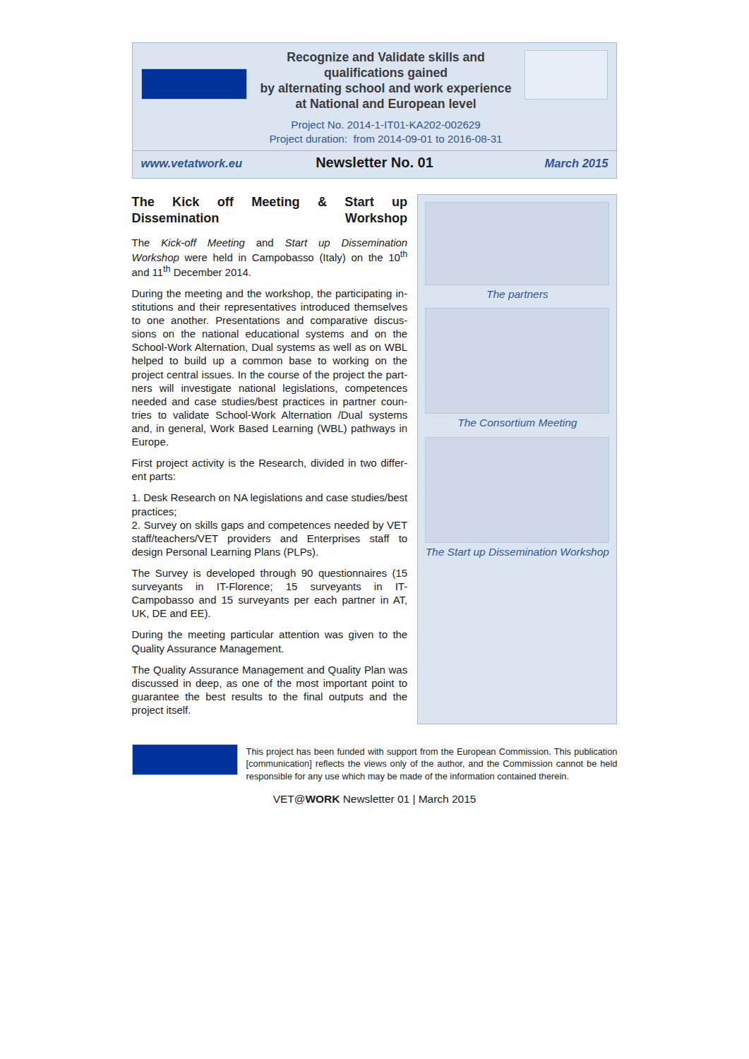Recognize and Validate skills and qualifications gained
by alternating school and work experience
at National and European level
Project No. 2014-1-IT01-KA202-002629
Project duration: from 2014-09-01 to 2016-08-31
www.vetatwork.eu
Newsletter No. 01
March 2015
The Kick off Meeting & Start up Dissemination Workshop
The Kick-off Meeting and Start up Dissemination Workshop were held in Campobasso (Italy) on the 10th and 11th December 2014.
During the meeting and the workshop, the participating institutions and their representatives introduced themselves to one another. Presentations and comparative discussions on the national educational systems and on the School-Work Alternation, Dual systems as well as on WBL helped to build up a common base to working on the project central issues. In the course of the project the partners will investigate national legislations, competences needed and case studies/best practices in partner countries to validate School-Work Alternation /Dual systems and, in general, Work Based Learning (WBL) pathways in Europe.
First project activity is the Research, divided in two different parts:
1. Desk Research on NA legislations and case studies/best practices;
2. Survey on skills gaps and competences needed by VET staff/teachers/VET providers and Enterprises staff to design Personal Learning Plans (PLPs).
The Survey is developed through 90 questionnaires (15 surveyants in IT-Florence; 15 surveyants in IT-Campobasso and 15 surveyants per each partner in AT, UK, DE and EE).
During the meeting particular attention was given to the Quality Assurance Management.
The Quality Assurance Management and Quality Plan was discussed in deep, as one of the most important point to guarantee the best results to the final outputs and the project itself.
The partners
The Consortium Meeting
The Start up Dissemination Workshop
This project has been funded with support from the European Commission. This publication [communication] reflects the views only of the author, and the Commission cannot be held responsible for any use which may be made of the information contained therein.
VET@WORK Newsletter 01 | March 2015